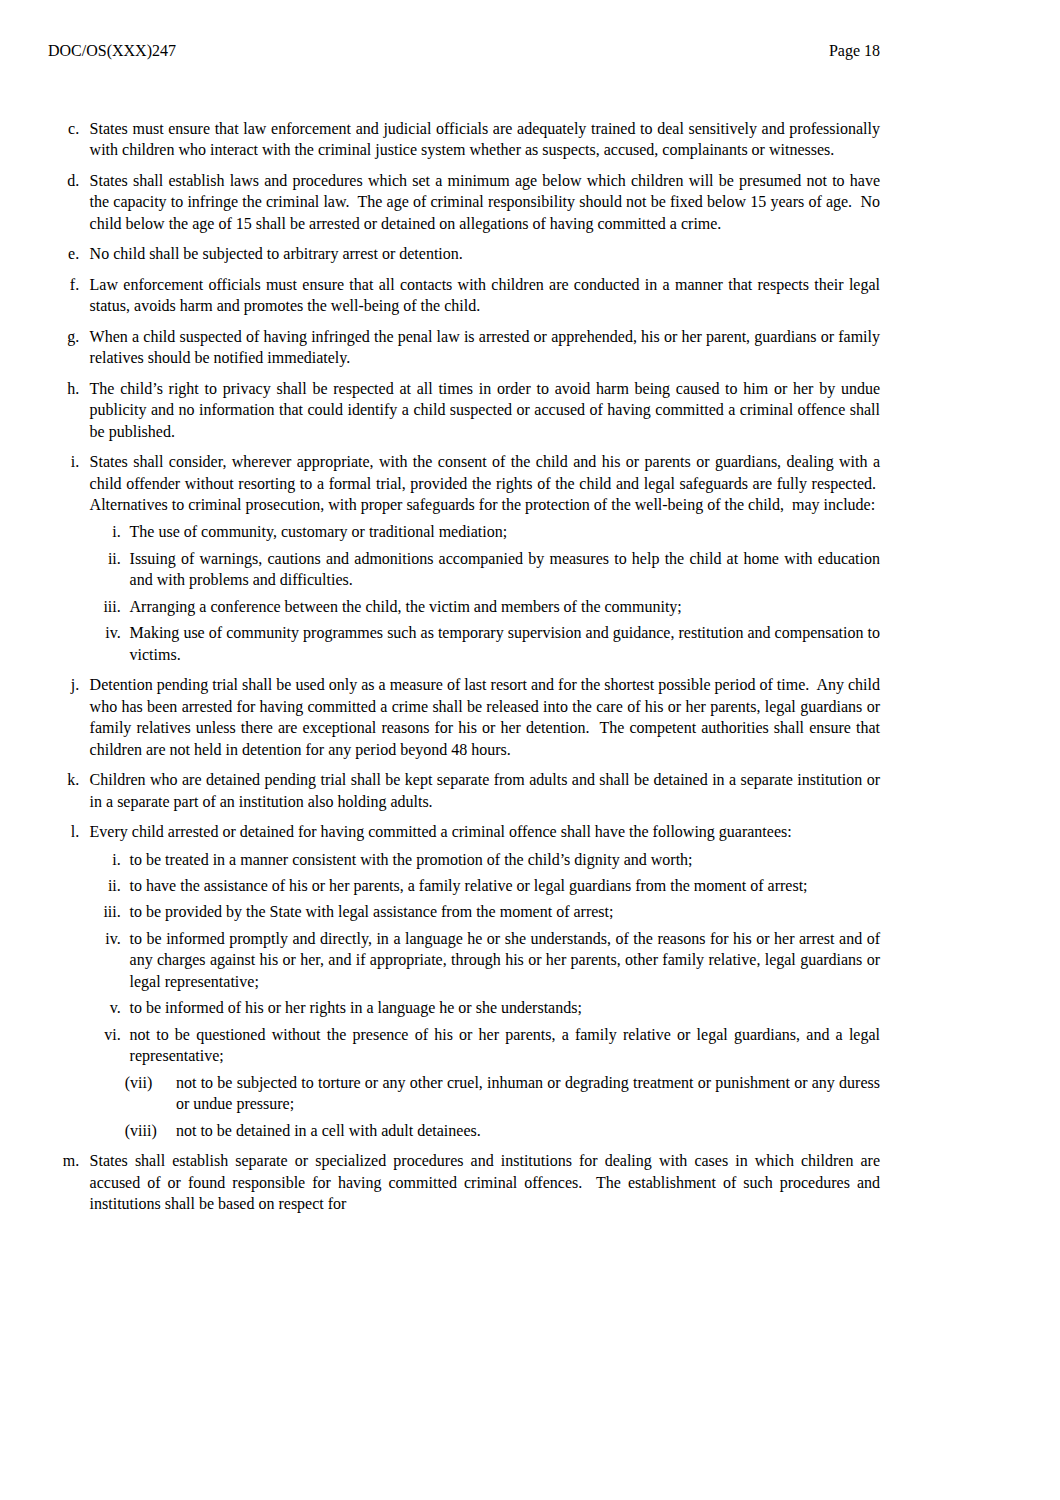DOC/OS(XXX)247 Page 18
States must ensure that law enforcement and judicial officials are adequately trained to deal sensitively and professionally with children who interact with the criminal justice system whether as suspects, accused, complainants or witnesses.
States shall establish laws and procedures which set a minimum age below which children will be presumed not to have the capacity to infringe the criminal law. The age of criminal responsibility should not be fixed below 15 years of age. No child below the age of 15 shall be arrested or detained on allegations of having committed a crime.
No child shall be subjected to arbitrary arrest or detention.
Law enforcement officials must ensure that all contacts with children are conducted in a manner that respects their legal status, avoids harm and promotes the well-being of the child.
When a child suspected of having infringed the penal law is arrested or apprehended, his or her parent, guardians or family relatives should be notified immediately.
The child’s right to privacy shall be respected at all times in order to avoid harm being caused to him or her by undue publicity and no information that could identify a child suspected or accused of having committed a criminal offence shall be published.
States shall consider, wherever appropriate, with the consent of the child and his or parents or guardians, dealing with a child offender without resorting to a formal trial, provided the rights of the child and legal safeguards are fully respected. Alternatives to criminal prosecution, with proper safeguards for the protection of the well-being of the child, may include:
The use of community, customary or traditional mediation;
Issuing of warnings, cautions and admonitions accompanied by measures to help the child at home with education and with problems and difficulties.
Arranging a conference between the child, the victim and members of the community;
Making use of community programmes such as temporary supervision and guidance, restitution and compensation to victims.
Detention pending trial shall be used only as a measure of last resort and for the shortest possible period of time. Any child who has been arrested for having committed a crime shall be released into the care of his or her parents, legal guardians or family relatives unless there are exceptional reasons for his or her detention. The competent authorities shall ensure that children are not held in detention for any period beyond 48 hours.
Children who are detained pending trial shall be kept separate from adults and shall be detained in a separate institution or in a separate part of an institution also holding adults.
Every child arrested or detained for having committed a criminal offence shall have the following guarantees:
to be treated in a manner consistent with the promotion of the child’s dignity and worth;
to have the assistance of his or her parents, a family relative or legal guardians from the moment of arrest;
to be provided by the State with legal assistance from the moment of arrest;
to be informed promptly and directly, in a language he or she understands, of the reasons for his or her arrest and of any charges against his or her, and if appropriate, through his or her parents, other family relative, legal guardians or legal representative;
to be informed of his or her rights in a language he or she understands;
not to be questioned without the presence of his or her parents, a family relative or legal guardians, and a legal representative;
(vii) not to be subjected to torture or any other cruel, inhuman or degrading treatment or punishment or any duress or undue pressure;
(viii) not to be detained in a cell with adult detainees.
States shall establish separate or specialized procedures and institutions for dealing with cases in which children are accused of or found responsible for having committed criminal offences. The establishment of such procedures and institutions shall be based on respect for